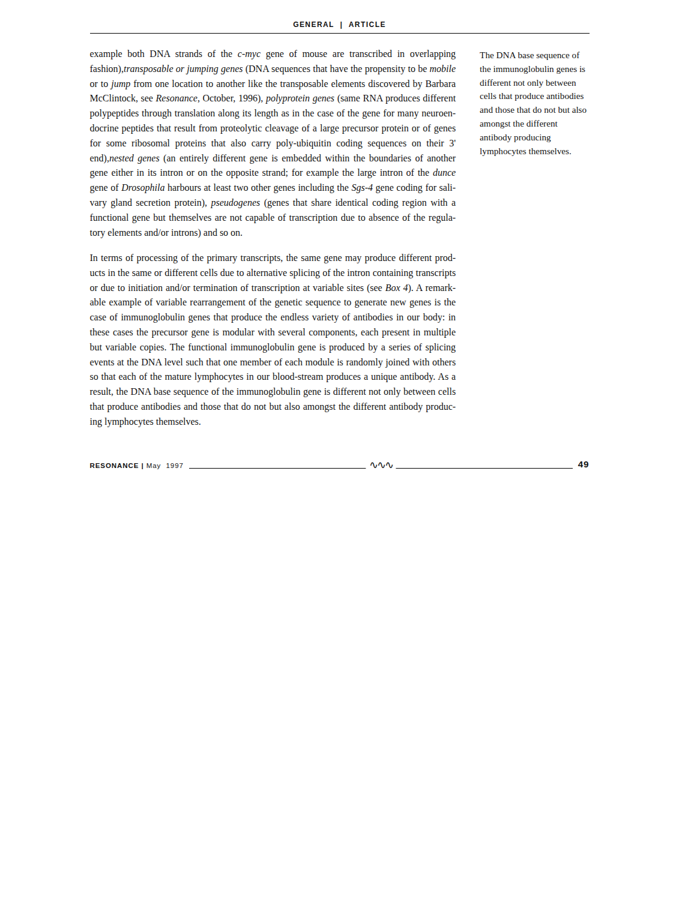GENERAL | ARTICLE
example both DNA strands of the c-myc gene of mouse are transcribed in overlapping fashion),transposable or jumping genes (DNA sequences that have the propensity to be mobile or to jump from one location to another like the transposable elements discovered by Barbara McClintock, see Resonance, October, 1996), polyprotein genes (same RNA produces different polypeptides through translation along its length as in the case of the gene for many neuroendocrine peptides that result from proteolytic cleavage of a large precursor protein or of genes for some ribosomal proteins that also carry poly-ubiquitin coding sequences on their 3' end),nested genes (an entirely different gene is embedded within the boundaries of another gene either in its intron or on the opposite strand; for example the large intron of the dunce gene of Drosophila harbours at least two other genes including the Sgs-4 gene coding for salivary gland secretion protein), pseudogenes (genes that share identical coding region with a functional gene but themselves are not capable of transcription due to absence of the regulatory elements and/or introns) and so on.
In terms of processing of the primary transcripts, the same gene may produce different products in the same or different cells due to alternative splicing of the intron containing transcripts or due to initiation and/or termination of transcription at variable sites (see Box 4). A remarkable example of variable rearrangement of the genetic sequence to generate new genes is the case of immunoglobulin genes that produce the endless variety of antibodies in our body: in these cases the precursor gene is modular with several components, each present in multiple but variable copies. The functional immunoglobulin gene is produced by a series of splicing events at the DNA level such that one member of each module is randomly joined with others so that each of the mature lymphocytes in our blood-stream produces a unique antibody. As a result, the DNA base sequence of the immunoglobulin gene is different not only between cells that produce antibodies and those that do not but also amongst the different antibody producing lymphocytes themselves.
The DNA base sequence of the immunoglobulin genes is different not only between cells that produce antibodies and those that do not but also amongst the different antibody producing lymphocytes themselves.
RESONANCE | May 1997
∿∿∿
49